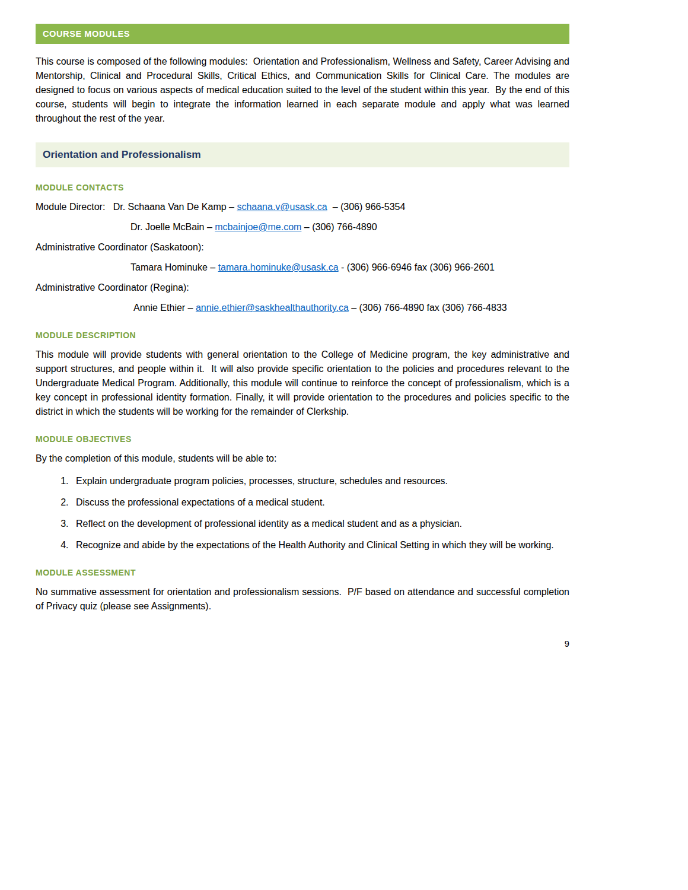COURSE MODULES
This course is composed of the following modules: Orientation and Professionalism, Wellness and Safety, Career Advising and Mentorship, Clinical and Procedural Skills, Critical Ethics, and Communication Skills for Clinical Care. The modules are designed to focus on various aspects of medical education suited to the level of the student within this year. By the end of this course, students will begin to integrate the information learned in each separate module and apply what was learned throughout the rest of the year.
Orientation and Professionalism
Module Contacts
Module Director: Dr. Schaana Van De Kamp – schaana.v@usask.ca – (306) 966-5354
Dr. Joelle McBain – mcbainjoe@me.com – (306) 766-4890
Administrative Coordinator (Saskatoon):
Tamara Hominuke – tamara.hominuke@usask.ca - (306) 966-6946 fax (306) 966-2601
Administrative Coordinator (Regina):
Annie Ethier – annie.ethier@saskhealthauthority.ca – (306) 766-4890 fax (306) 766-4833
Module Description
This module will provide students with general orientation to the College of Medicine program, the key administrative and support structures, and people within it. It will also provide specific orientation to the policies and procedures relevant to the Undergraduate Medical Program. Additionally, this module will continue to reinforce the concept of professionalism, which is a key concept in professional identity formation. Finally, it will provide orientation to the procedures and policies specific to the district in which the students will be working for the remainder of Clerkship.
Module Objectives
By the completion of this module, students will be able to:
Explain undergraduate program policies, processes, structure, schedules and resources.
Discuss the professional expectations of a medical student.
Reflect on the development of professional identity as a medical student and as a physician.
Recognize and abide by the expectations of the Health Authority and Clinical Setting in which they will be working.
Module Assessment
No summative assessment for orientation and professionalism sessions. P/F based on attendance and successful completion of Privacy quiz (please see Assignments).
9